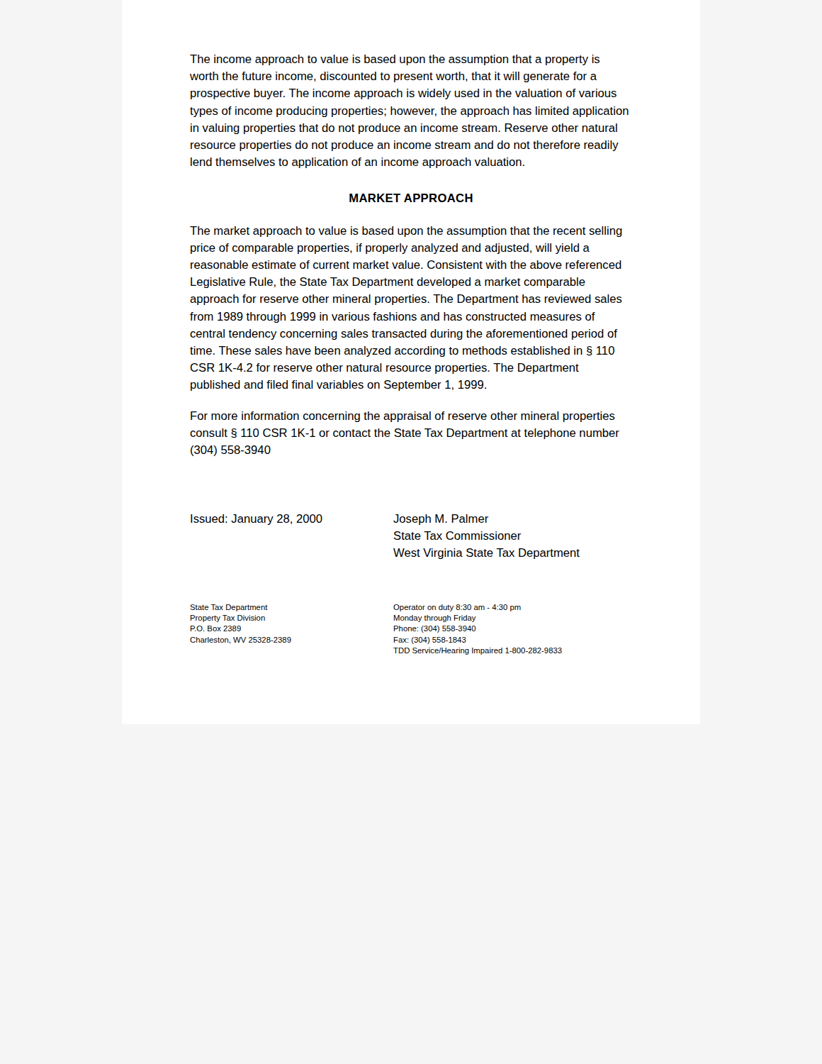The income approach to value is based upon the assumption that a property is worth the future income, discounted to present worth, that it will generate for a prospective buyer. The income approach is widely used in the valuation of various types of income producing properties; however, the approach has limited application in valuing properties that do not produce an income stream. Reserve other natural resource properties do not produce an income stream and do not therefore readily lend themselves to application of an income approach valuation.
MARKET APPROACH
The market approach to value is based upon the assumption that the recent selling price of comparable properties, if properly analyzed and adjusted, will yield a reasonable estimate of current market value. Consistent with the above referenced Legislative Rule, the State Tax Department developed a market comparable approach for reserve other mineral properties. The Department has reviewed sales from 1989 through 1999 in various fashions and has constructed measures of central tendency concerning sales transacted during the aforementioned period of time. These sales have been analyzed according to methods established in § 110 CSR 1K-4.2 for reserve other natural resource properties. The Department published and filed final variables on September 1, 1999.
For more information concerning the appraisal of reserve other mineral properties consult § 110 CSR 1K-1 or contact the State Tax Department at telephone number (304) 558-3940
Issued: January 28, 2000
Joseph M. Palmer
State Tax Commissioner
West Virginia State Tax Department
State Tax Department
Property Tax Division
P.O. Box 2389
Charleston, WV 25328-2389
Operator on duty 8:30 am - 4:30 pm
Monday through Friday
Phone: (304) 558-3940
Fax: (304) 558-1843
TDD Service/Hearing Impaired 1-800-282-9833